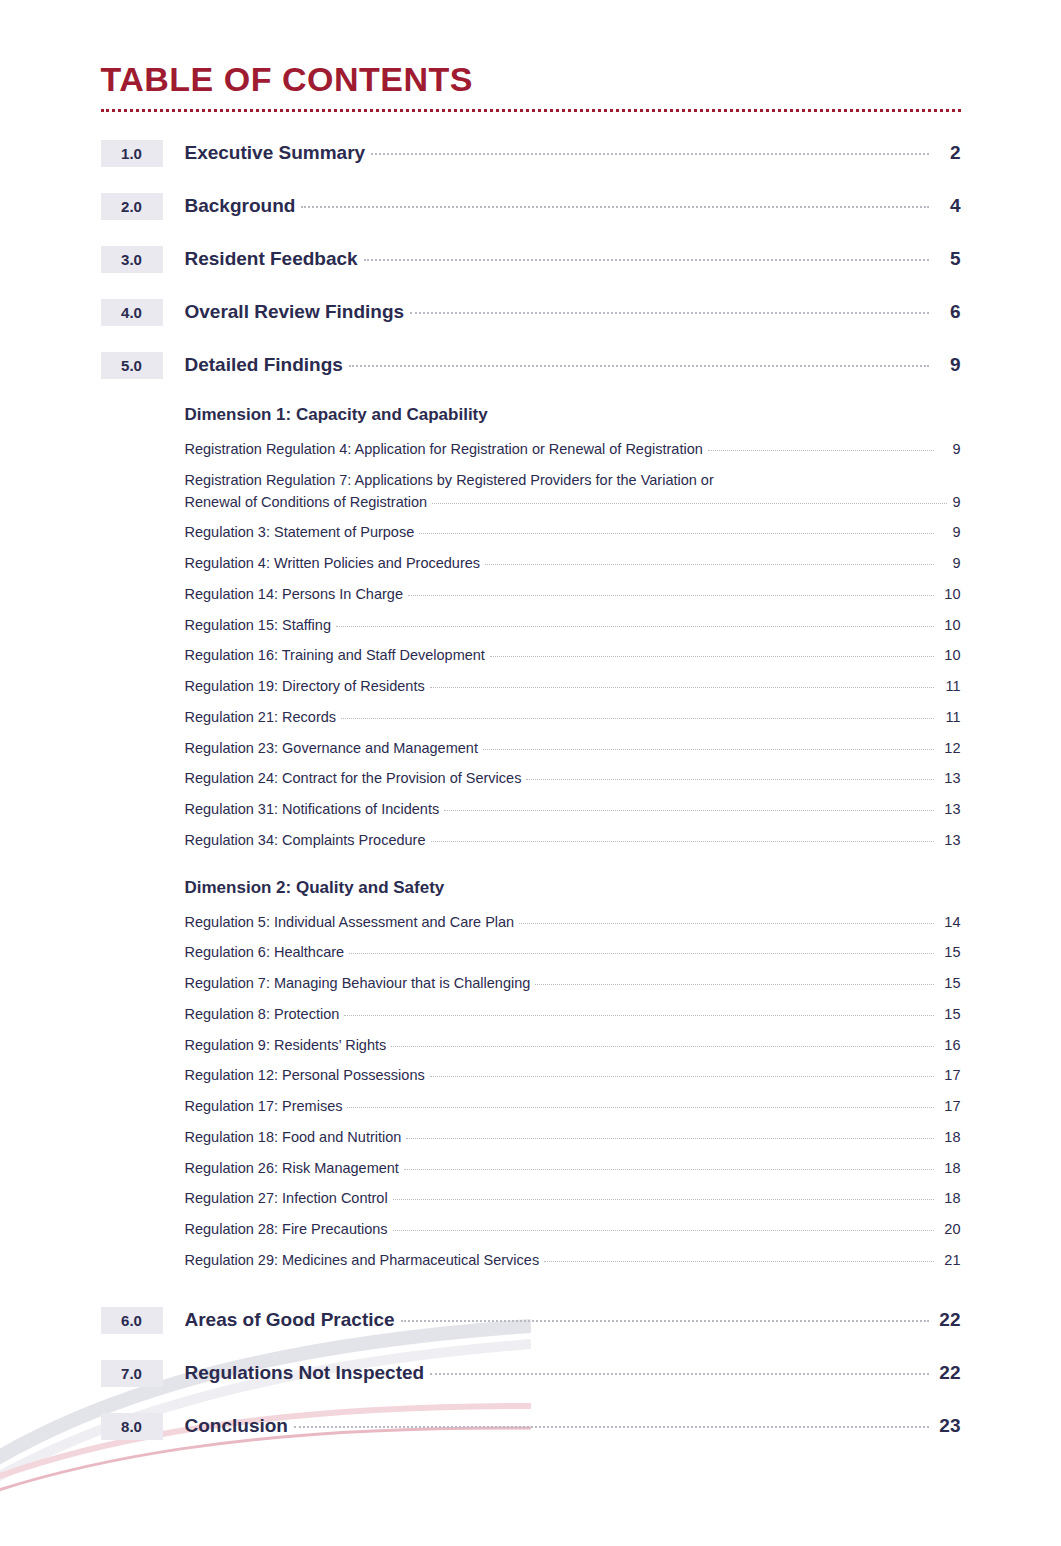Table of Contents
1.0
Executive Summary
2
2.0
Background
4
3.0
Resident Feedback
5
4.0
Overall Review Findings
6
5.0
Detailed Findings
9
Dimension 1: Capacity and Capability
Registration Regulation 4: Application for Registration or Renewal of Registration 9
Registration Regulation 7: Applications by Registered Providers for the Variation or
Renewal of Conditions of Registration 9
Regulation 3: Statement of Purpose 9
Regulation 4: Written Policies and Procedures 9
Regulation 14: Persons In Charge 10
Regulation 15: Staffing 10
Regulation 16: Training and Staff Development 10
Regulation 19: Directory of Residents 11
Regulation 21: Records 11
Regulation 23: Governance and Management 12
Regulation 24: Contract for the Provision of Services 13
Regulation 31: Notifications of Incidents 13
Regulation 34: Complaints Procedure 13
Dimension 2: Quality and Safety
Regulation 5: Individual Assessment and Care Plan 14
Regulation 6: Healthcare 15
Regulation 7: Managing Behaviour that is Challenging 15
Regulation 8: Protection 15
Regulation 9: Residents’ Rights 16
Regulation 12: Personal Possessions 17
Regulation 17: Premises 17
Regulation 18: Food and Nutrition 18
Regulation 26: Risk Management 18
Regulation 27: Infection Control 18
Regulation 28: Fire Precautions 20
Regulation 29: Medicines and Pharmaceutical Services 21
6.0
Areas of Good Practice
22
7.0
Regulations Not Inspected
22
8.0
Conclusion
23